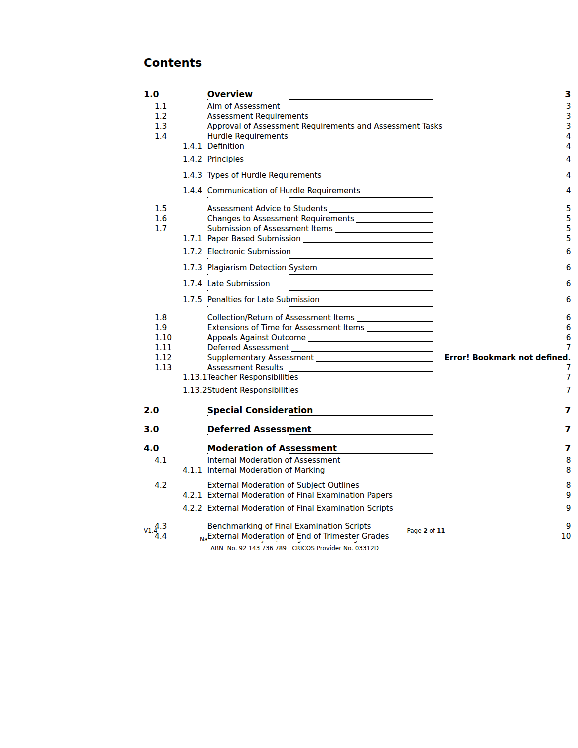Contents
| 1.0 | Overview | 3 |
| 1.1 | Aim of Assessment | 3 |
| 1.2 | Assessment Requirements | 3 |
| 1.3 | Approval of Assessment Requirements and Assessment Tasks | 3 |
| 1.4 | Hurdle Requirements | 4 |
| 1.4.1 | Definition | 4 |
| 1.4.2 | Principles | 4 |
| 1.4.3 | Types of Hurdle Requirements | 4 |
| 1.4.4 | Communication of Hurdle Requirements | 4 |
| 1.5 | Assessment Advice to Students | 5 |
| 1.6 | Changes to Assessment Requirements | 5 |
| 1.7 | Submission of Assessment Items | 5 |
| 1.7.1 | Paper Based Submission | 5 |
| 1.7.2 | Electronic Submission | 6 |
| 1.7.3 | Plagiarism Detection System | 6 |
| 1.7.4 | Late Submission | 6 |
| 1.7.5 | Penalties for Late Submission | 6 |
| 1.8 | Collection/Return of Assessment Items | 6 |
| 1.9 | Extensions of Time for Assessment Items | 6 |
| 1.10 | Appeals Against Outcome | 6 |
| 1.11 | Deferred Assessment | 7 |
| 1.12 | Supplementary Assessment | Error! Bookmark not defined. |
| 1.13 | Assessment Results | 7 |
| 1.13.1 | Teacher Responsibilities | 7 |
| 1.13.2 | Student Responsibilities | 7 |
| 2.0 | Special Consideration | 7 |
| 3.0 | Deferred Assessment | 7 |
| 4.0 | Moderation of Assessment | 7 |
| 4.1 | Internal Moderation of Assessment | 8 |
| 4.1.1 | Internal Moderation of Marking | 8 |
| 4.2 | External Moderation of Subject Outlines | 8 |
| 4.2.1 | External Moderation of Final Examination Papers | 9 |
| 4.2.2 | External Moderation of Final Examination Scripts | 9 |
| 4.3 | Benchmarking of Final Examination Scripts | 9 |
| 4.4 | External Moderation of End of Trimester Grades | 10 |
V1.4
Page 2 of 11
Navitas Bundoora Pty Ltd, trading as La Trobe College Australia
ABN No. 92 143 736 789 CRICOS Provider No. 03312D